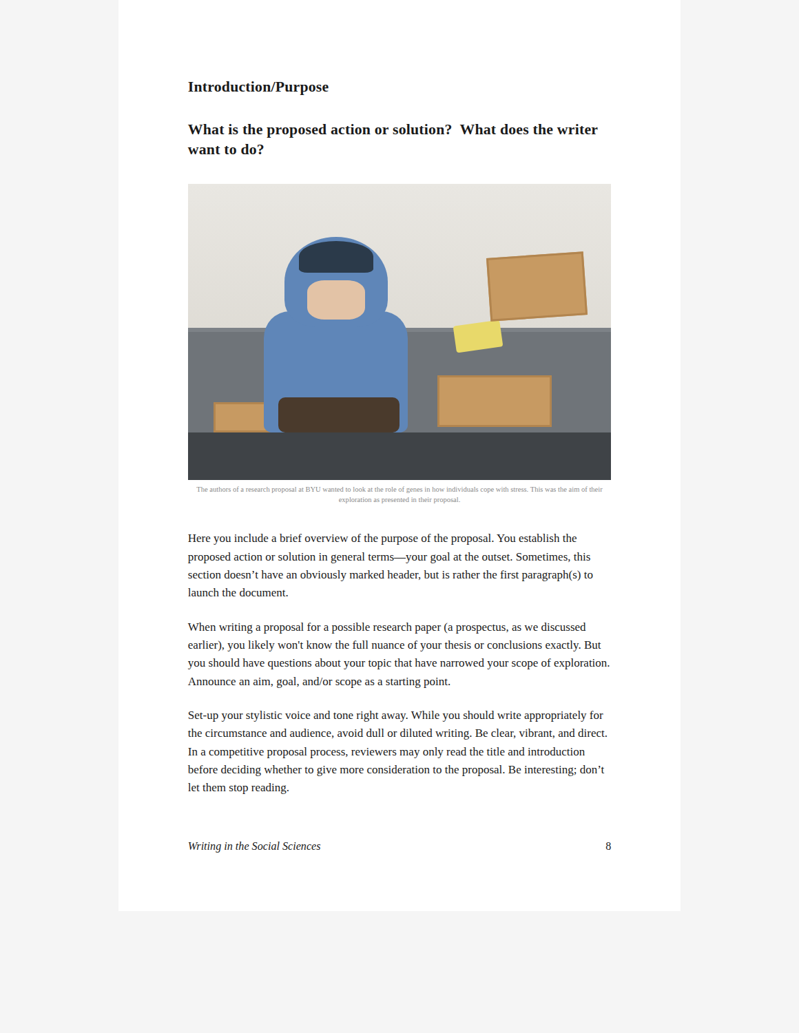Introduction/Purpose
What is the proposed action or solution? What does the writer want to do?
The authors of a research proposal at BYU wanted to look at the role of genes in how individuals cope with stress. This was the aim of their exploration as presented in their proposal.
Here you include a brief overview of the purpose of the proposal. You establish the proposed action or solution in general terms—your goal at the outset. Sometimes, this section doesn’t have an obviously marked header, but is rather the first paragraph(s) to launch the document.
When writing a proposal for a possible research paper (a prospectus, as we discussed earlier), you likely won't know the full nuance of your thesis or conclusions exactly. But you should have questions about your topic that have narrowed your scope of exploration. Announce an aim, goal, and/or scope as a starting point.
Set-up your stylistic voice and tone right away. While you should write appropriately for the circumstance and audience, avoid dull or diluted writing. Be clear, vibrant, and direct. In a competitive proposal process, reviewers may only read the title and introduction before deciding whether to give more consideration to the proposal. Be interesting; don’t let them stop reading.
Writing in the Social Sciences 8